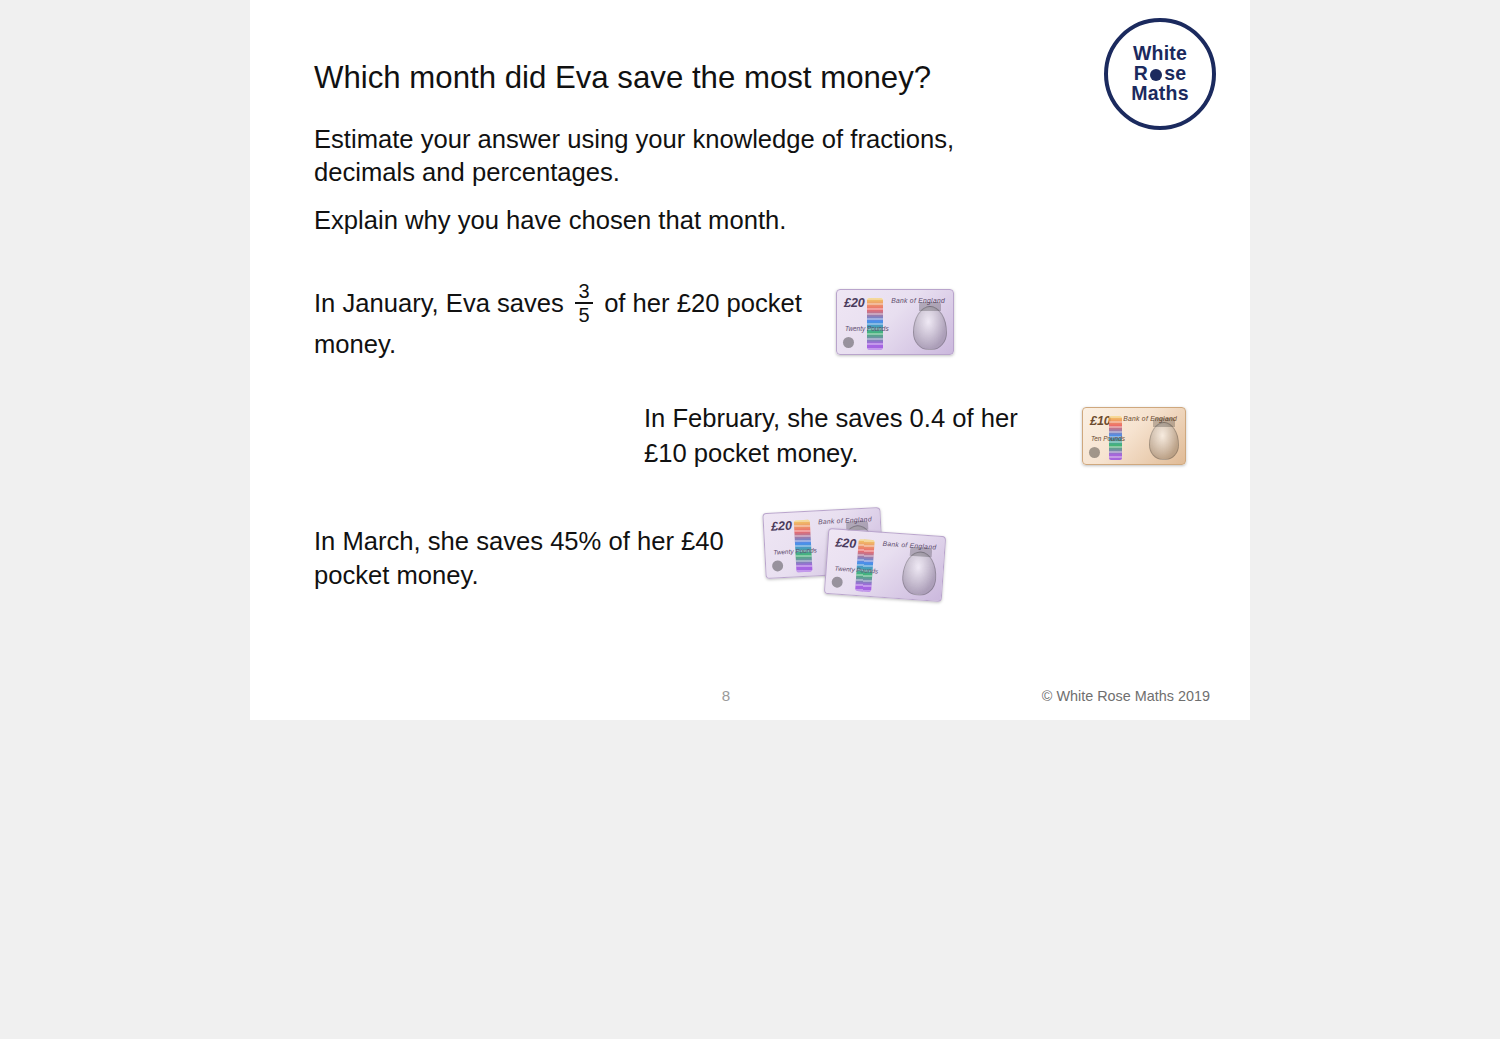White R se Maths
Which month did Eva save the most money?
Estimate your answer using your knowledge of fractions, decimals and percentages.
Explain why you have chosen that month.
In January, Eva saves 3 5 of her £20 pocket money.
£20 Bank of England Twenty Pounds
In February, she saves 0.4 of her £10 pocket money.
£10 Bank of England Ten Pounds
In March, she saves 45% of her £40 pocket money.
£20 Bank of England Twenty Pounds
£20 Bank of England Twenty Pounds
8
© White Rose Maths 2019